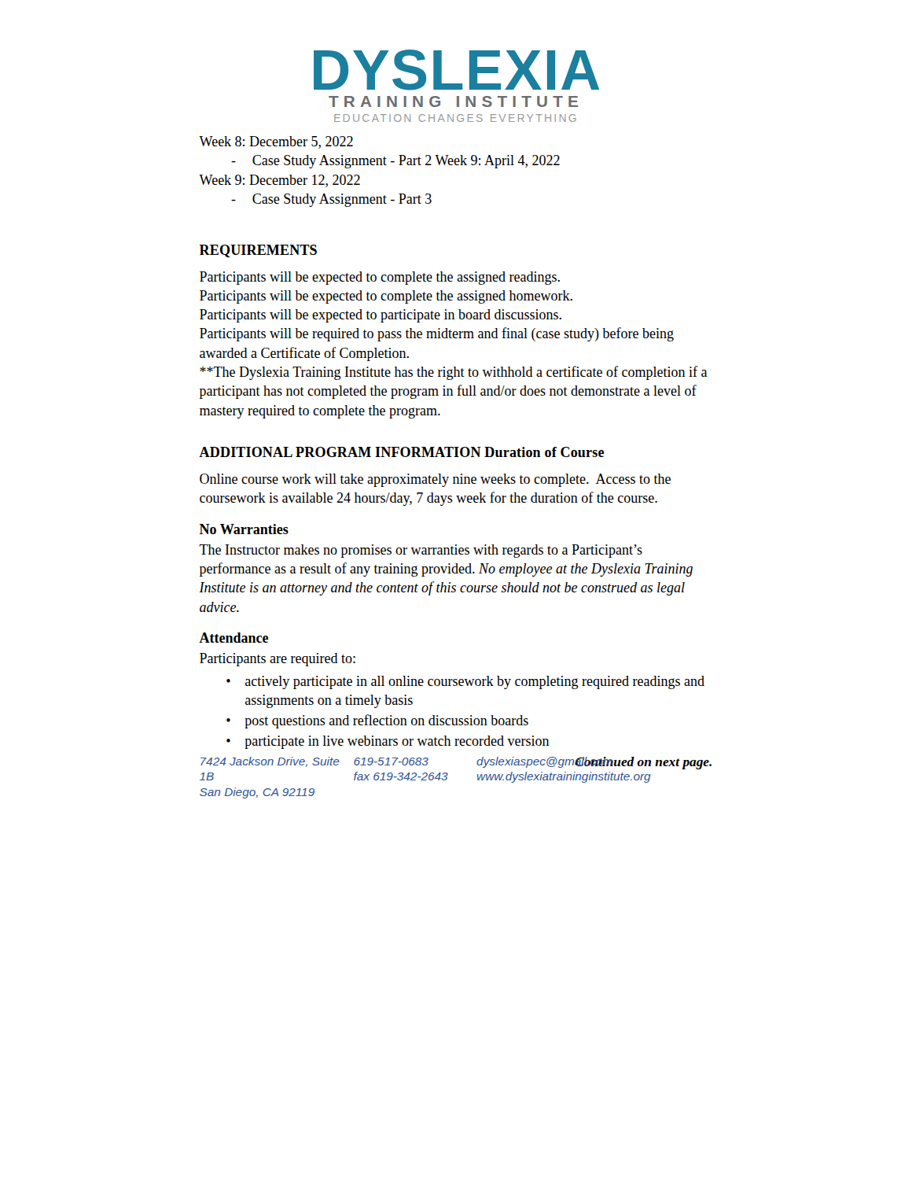DYSLEXIA TRAINING INSTITUTE EDUCATION CHANGES EVERYTHING
Week 8: December 5, 2022
Case Study Assignment - Part 2 Week 9: April 4, 2022
Week 9: December 12, 2022
Case Study Assignment - Part 3
REQUIREMENTS
Participants will be expected to complete the assigned readings.
Participants will be expected to complete the assigned homework.
Participants will be expected to participate in board discussions.
Participants will be required to pass the midterm and final (case study) before being awarded a Certificate of Completion.
**The Dyslexia Training Institute has the right to withhold a certificate of completion if a participant has not completed the program in full and/or does not demonstrate a level of mastery required to complete the program.
ADDITIONAL PROGRAM INFORMATION Duration of Course
Online course work will take approximately nine weeks to complete. Access to the coursework is available 24 hours/day, 7 days week for the duration of the course.
No Warranties
The Instructor makes no promises or warranties with regards to a Participant’s performance as a result of any training provided. No employee at the Dyslexia Training Institute is an attorney and the content of this course should not be construed as legal advice.
Attendance
Participants are required to:
actively participate in all online coursework by completing required readings and assignments on a timely basis
post questions and reflection on discussion boards
participate in live webinars or watch recorded version
Continued on next page.
| 7424 Jackson Drive, Suite 1B San Diego, CA 92119 | 619-517-0683 fax 619-342-2643 | dyslexiaspec@gmail.com www.dyslexiatraininginstitute.org |